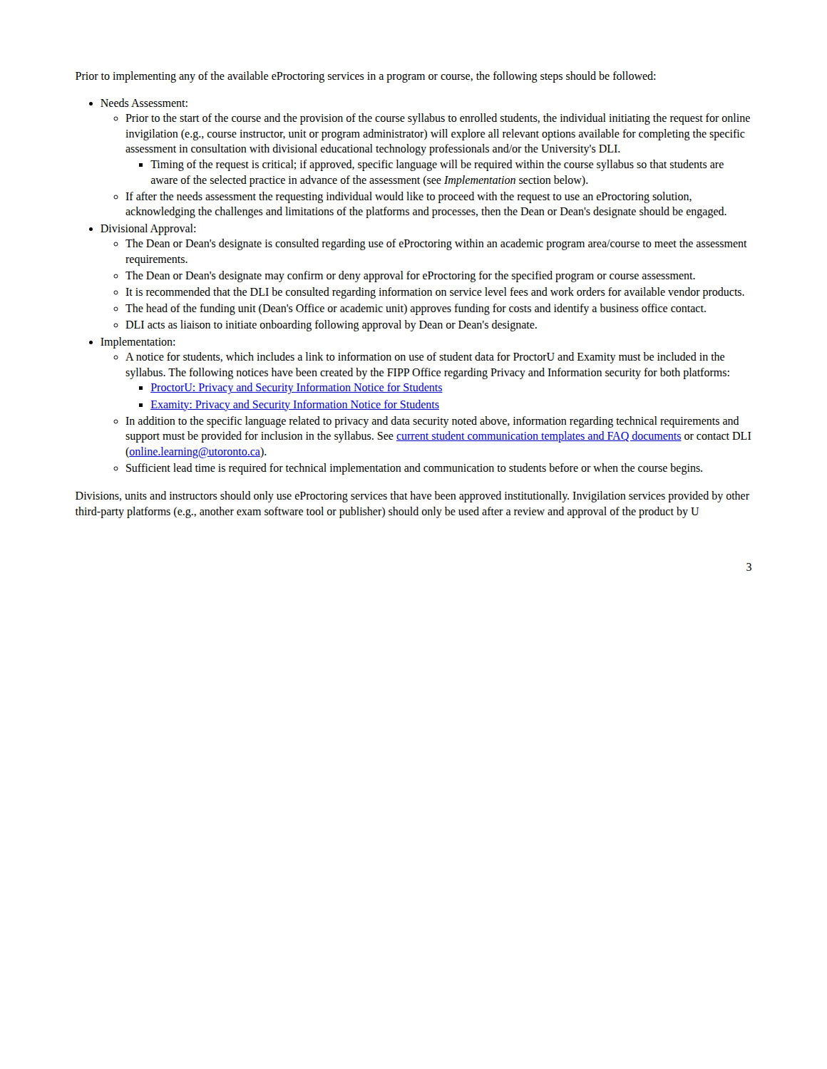Prior to implementing any of the available eProctoring services in a program or course, the following steps should be followed:
Needs Assessment:
Prior to the start of the course and the provision of the course syllabus to enrolled students, the individual initiating the request for online invigilation (e.g., course instructor, unit or program administrator) will explore all relevant options available for completing the specific assessment in consultation with divisional educational technology professionals and/or the University's DLI.
Timing of the request is critical; if approved, specific language will be required within the course syllabus so that students are aware of the selected practice in advance of the assessment (see Implementation section below).
If after the needs assessment the requesting individual would like to proceed with the request to use an eProctoring solution, acknowledging the challenges and limitations of the platforms and processes, then the Dean or Dean's designate should be engaged.
Divisional Approval:
The Dean or Dean's designate is consulted regarding use of eProctoring within an academic program area/course to meet the assessment requirements.
The Dean or Dean's designate may confirm or deny approval for eProctoring for the specified program or course assessment.
It is recommended that the DLI be consulted regarding information on service level fees and work orders for available vendor products.
The head of the funding unit (Dean's Office or academic unit) approves funding for costs and identify a business office contact.
DLI acts as liaison to initiate onboarding following approval by Dean or Dean's designate.
Implementation:
A notice for students, which includes a link to information on use of student data for ProctorU and Examity must be included in the syllabus. The following notices have been created by the FIPP Office regarding Privacy and Information security for both platforms:
ProctorU: Privacy and Security Information Notice for Students
Examity: Privacy and Security Information Notice for Students
In addition to the specific language related to privacy and data security noted above, information regarding technical requirements and support must be provided for inclusion in the syllabus. See current student communication templates and FAQ documents or contact DLI (online.learning@utoronto.ca).
Sufficient lead time is required for technical implementation and communication to students before or when the course begins.
Divisions, units and instructors should only use eProctoring services that have been approved institutionally. Invigilation services provided by other third-party platforms (e.g., another exam software tool or publisher) should only be used after a review and approval of the product by U
3